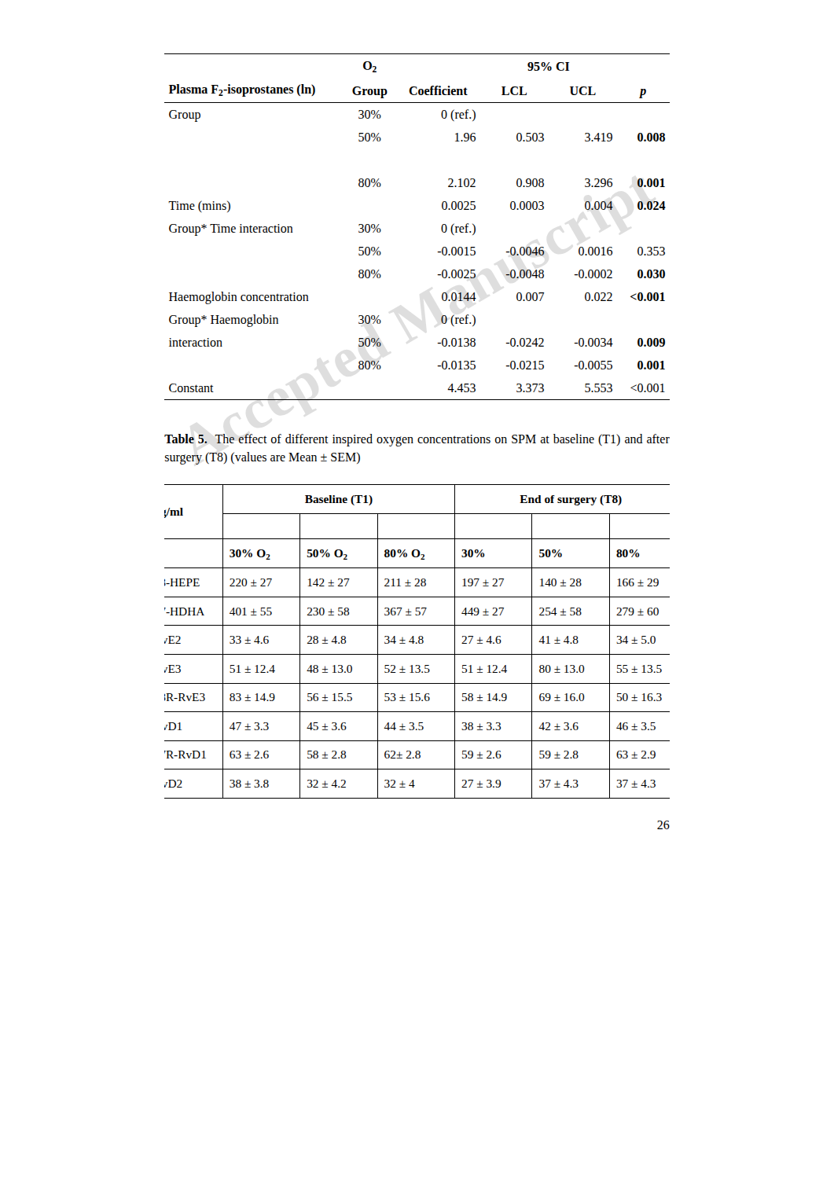Accepted Manuscript
| | O 2 | | 95% CI | |
| --- | --- | --- | --- | --- |
| Plasma F 2 -isoprostanes (ln) | Group | Coefficient | LCL | UCL | p |
| Group | 30% | 0 (ref.) | | | |
| | 50% | 1.96 | 0.503 | 3.419 | 0.008 |
| | 80% | 2.102 | 0.908 | 3.296 | 0.001 |
| Time (mins) | | 0.0025 | 0.0003 | 0.004 | 0.024 |
| Group* Time interaction | 30% | 0 (ref.) | | | |
| | 50% | -0.0015 | -0.0046 | 0.0016 | 0.353 |
| | 80% | -0.0025 | -0.0048 | -0.0002 | 0.030 |
| Haemoglobin concentration | | 0.0144 | 0.007 | 0.022 | <0.001 |
| Group* Haemoglobin | 30% | 0 (ref.) | | | |
| interaction | 50% | -0.0138 | -0.0242 | -0.0034 | 0.009 |
| | 80% | -0.0135 | -0.0215 | -0.0055 | 0.001 |
| Constant | | 4.453 | 3.373 | 5.553 | <0.001 |
Table 5. The effect of different inspired oxygen concentrations on SPM at baseline (T1) and after surgery (T8) (values are Mean ± SEM)
| pg/ml | Baseline (T1) | End of surgery (T8) |
| --- | --- | --- |
| | 30% O 2 | 50% O 2 | 80% O 2 | 30% | 50% | 80% |
| 18-HEPE | 220 ± 27 | 142 ± 27 | 211 ± 28 | 197 ± 27 | 140 ± 28 | 166 ± 29 |
| 17-HDHA | 401 ± 55 | 230 ± 58 | 367 ± 57 | 449 ± 27 | 254 ± 58 | 279 ± 60 |
| RvE2 | 33 ± 4.6 | 28 ± 4.8 | 34 ± 4.8 | 27 ± 4.6 | 41 ± 4.8 | 34 ± 5.0 |
| RvE3 | 51 ± 12.4 | 48 ± 13.0 | 52 ± 13.5 | 51 ± 12.4 | 80 ± 13.0 | 55 ± 13.5 |
| 18R-RvE3 | 83 ± 14.9 | 56 ± 15.5 | 53 ± 15.6 | 58 ± 14.9 | 69 ± 16.0 | 50 ± 16.3 |
| RvD1 | 47 ± 3.3 | 45 ± 3.6 | 44 ± 3.5 | 38 ± 3.3 | 42 ± 3.6 | 46 ± 3.5 |
| 17R-RvD1 | 63 ± 2.6 | 58 ± 2.8 | 62± 2.8 | 59 ± 2.6 | 59 ± 2.8 | 63 ± 2.9 |
| RvD2 | 38 ± 3.8 | 32 ± 4.2 | 32 ± 4 | 27 ± 3.9 | 37 ± 4.3 | 37 ± 4.3 |
26